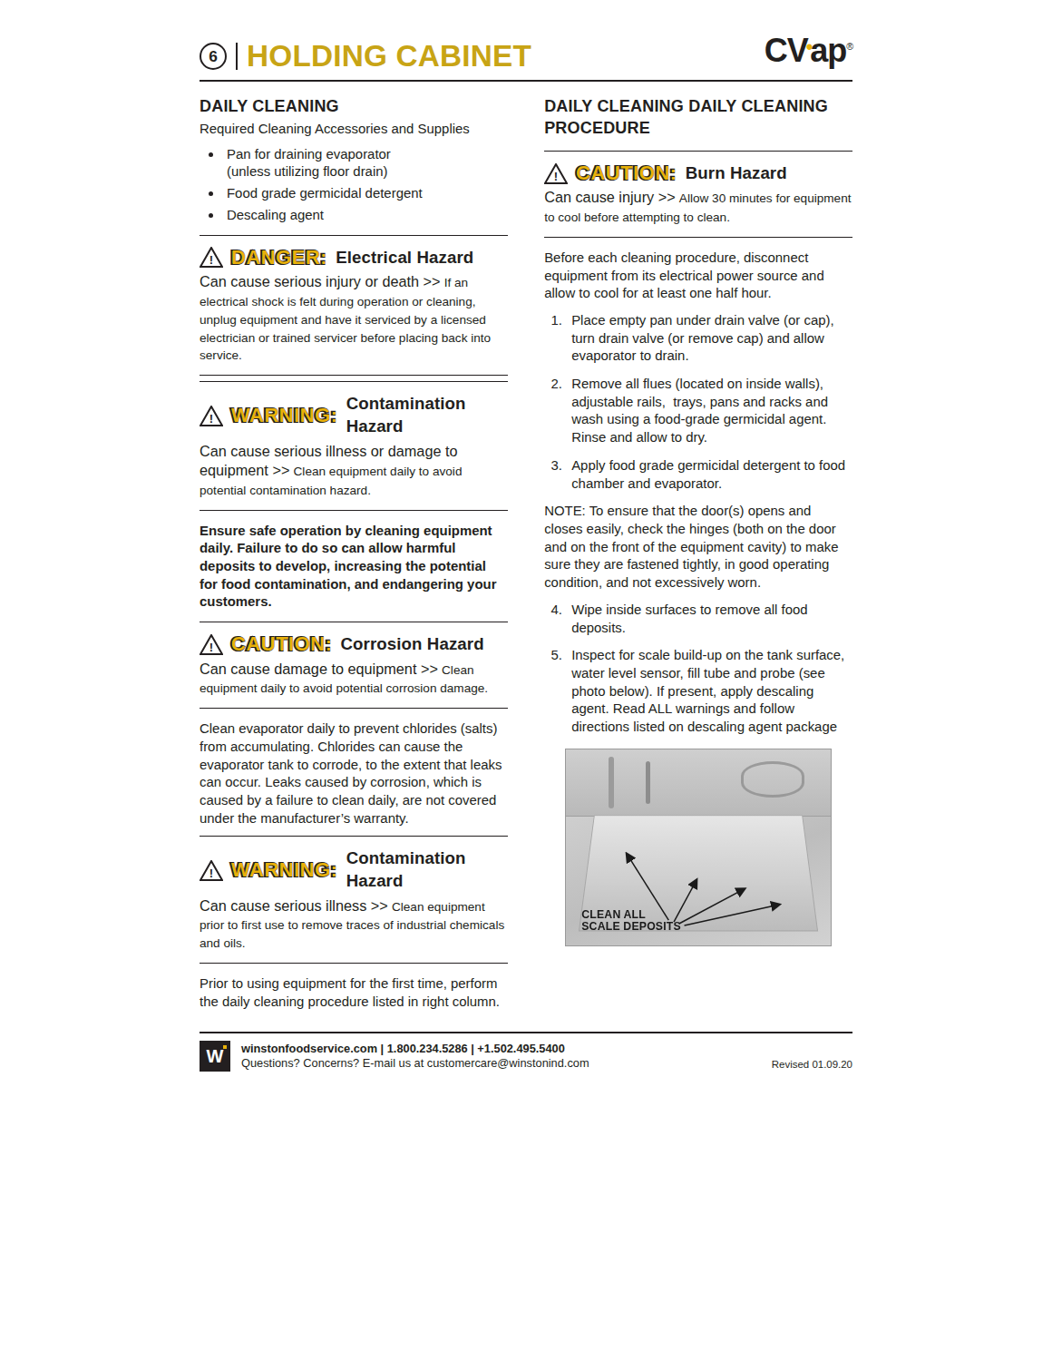6
HOLDING CABINET
CV•ap®
DAILY CLEANING
Required Cleaning Accessories and Supplies
Pan for draining evaporator
(unless utilizing floor drain)
Food grade germicidal detergent
Descaling agent
!
DANGER: Electrical Hazard
Can cause serious injury or death >> If an electrical shock is felt during operation or cleaning, unplug equipment and have it serviced by a licensed electrician or trained servicer before placing back into service.
!
WARNING: Contamination Hazard
Can cause serious illness or damage to equipment >> Clean equipment daily to avoid potential contamination hazard.
Ensure safe operation by cleaning equipment daily. Failure to do so can allow harmful deposits to develop, increasing the potential for food contamination, and endangering your customers.
!
CAUTION: Corrosion Hazard
Can cause damage to equipment >> Clean equipment daily to avoid potential corrosion damage.
Clean evaporator daily to prevent chlorides (salts) from accumulating. Chlorides can cause the evaporator tank to corrode, to the extent that leaks can occur. Leaks caused by corrosion, which is caused by a failure to clean daily, are not covered under the manufacturer’s warranty.
!
WARNING: Contamination Hazard
Can cause serious illness >> Clean equipment prior to first use to remove traces of industrial chemicals and oils.
Prior to using equipment for the first time, perform the daily cleaning procedure listed in right column.
DAILY CLEANING DAILY CLEANING PROCEDURE
!
CAUTION: Burn Hazard
Can cause injury >> Allow 30 minutes for equipment to cool before attempting to clean.
Before each cleaning procedure, disconnect equipment from its electrical power source and allow to cool for at least one half hour.
Place empty pan under drain valve (or cap), turn drain valve (or remove cap) and allow evaporator to drain.
Remove all flues (located on inside walls), adjustable rails, trays, pans and racks and wash using a food-grade germicidal agent. Rinse and allow to dry.
Apply food grade germicidal detergent to food chamber and evaporator.
NOTE: To ensure that the door(s) opens and closes easily, check the hinges (both on the door and on the front of the equipment cavity) to make sure they are fastened tightly, in good operating condition, and not excessively worn.
Wipe inside surfaces to remove all food deposits.
Inspect for scale build-up on the tank surface, water level sensor, fill tube and probe (see photo below). If present, apply descaling agent. Read ALL warnings and follow directions listed on descaling agent package
CLEAN ALL
SCALE DEPOSITS
W
winstonfoodservice.com | 1.800.234.5286 | +1.502.495.5400
Questions? Concerns? E-mail us at customercare@winstonind.com
Revised 01.09.20